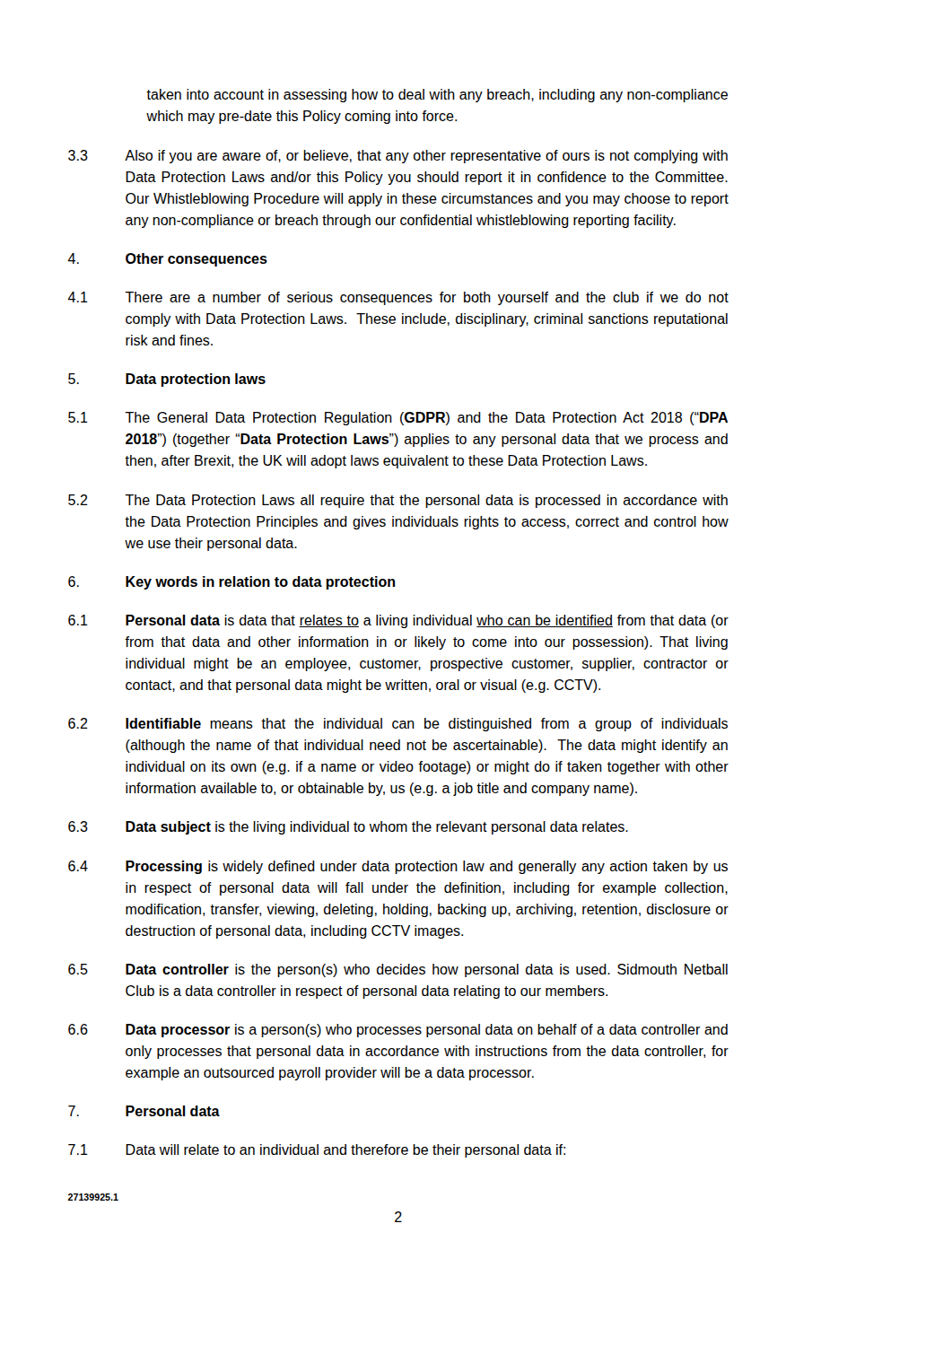taken into account in assessing how to deal with any breach, including any non-compliance which may pre-date this Policy coming into force.
3.3
Also if you are aware of, or believe, that any other representative of ours is not complying with Data Protection Laws and/or this Policy you should report it in confidence to the Committee. Our Whistleblowing Procedure will apply in these circumstances and you may choose to report any non-compliance or breach through our confidential whistleblowing reporting facility.
4.
Other consequences
4.1
There are a number of serious consequences for both yourself and the club if we do not comply with Data Protection Laws. These include, disciplinary, criminal sanctions reputational risk and fines.
5.
Data protection laws
5.1
The General Data Protection Regulation (GDPR) and the Data Protection Act 2018 (“DPA 2018”) (together “Data Protection Laws”) applies to any personal data that we process and then, after Brexit, the UK will adopt laws equivalent to these Data Protection Laws.
5.2
The Data Protection Laws all require that the personal data is processed in accordance with the Data Protection Principles and gives individuals rights to access, correct and control how we use their personal data.
6.
Key words in relation to data protection
6.1
Personal data is data that relates to a living individual who can be identified from that data (or from that data and other information in or likely to come into our possession). That living individual might be an employee, customer, prospective customer, supplier, contractor or contact, and that personal data might be written, oral or visual (e.g. CCTV).
6.2
Identifiable means that the individual can be distinguished from a group of individuals (although the name of that individual need not be ascertainable). The data might identify an individual on its own (e.g. if a name or video footage) or might do if taken together with other information available to, or obtainable by, us (e.g. a job title and company name).
6.3
Data subject is the living individual to whom the relevant personal data relates.
6.4
Processing is widely defined under data protection law and generally any action taken by us in respect of personal data will fall under the definition, including for example collection, modification, transfer, viewing, deleting, holding, backing up, archiving, retention, disclosure or destruction of personal data, including CCTV images.
6.5
Data controller is the person(s) who decides how personal data is used. Sidmouth Netball Club is a data controller in respect of personal data relating to our members.
6.6
Data processor is a person(s) who processes personal data on behalf of a data controller and only processes that personal data in accordance with instructions from the data controller, for example an outsourced payroll provider will be a data processor.
7.
Personal data
7.1
Data will relate to an individual and therefore be their personal data if:
27139925.1
2